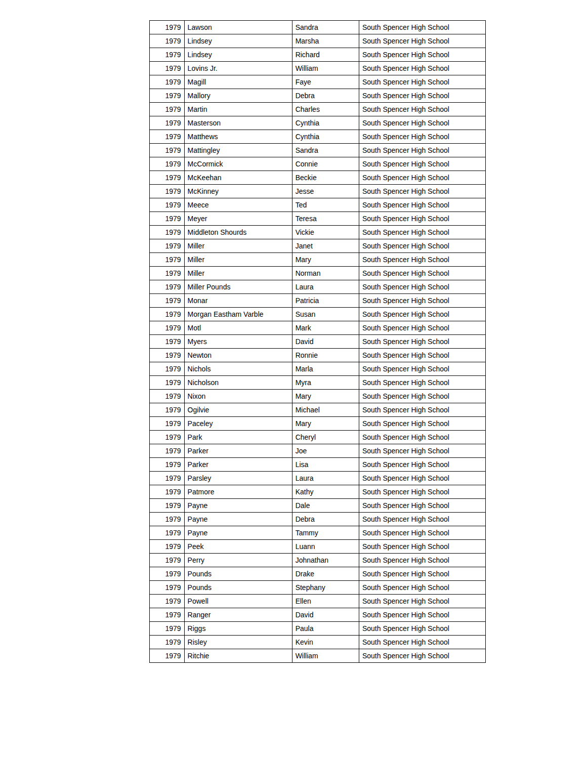| | 1979 | Lawson | Sandra | South Spencer High School |
| | 1979 | Lindsey | Marsha | South Spencer High School |
| | 1979 | Lindsey | Richard | South Spencer High School |
| | 1979 | Lovins Jr. | William | South Spencer High School |
| | 1979 | Magill | Faye | South Spencer High School |
| | 1979 | Mallory | Debra | South Spencer High School |
| | 1979 | Martin | Charles | South Spencer High School |
| | 1979 | Masterson | Cynthia | South Spencer High School |
| | 1979 | Matthews | Cynthia | South Spencer High School |
| | 1979 | Mattingley | Sandra | South Spencer High School |
| | 1979 | McCormick | Connie | South Spencer High School |
| | 1979 | McKeehan | Beckie | South Spencer High School |
| | 1979 | McKinney | Jesse | South Spencer High School |
| | 1979 | Meece | Ted | South Spencer High School |
| | 1979 | Meyer | Teresa | South Spencer High School |
| | 1979 | Middleton Shourds | Vickie | South Spencer High School |
| | 1979 | Miller | Janet | South Spencer High School |
| | 1979 | Miller | Mary | South Spencer High School |
| | 1979 | Miller | Norman | South Spencer High School |
| | 1979 | Miller Pounds | Laura | South Spencer High School |
| | 1979 | Monar | Patricia | South Spencer High School |
| | 1979 | Morgan Eastham Varble | Susan | South Spencer High School |
| | 1979 | Motl | Mark | South Spencer High School |
| | 1979 | Myers | David | South Spencer High School |
| | 1979 | Newton | Ronnie | South Spencer High School |
| | 1979 | Nichols | Marla | South Spencer High School |
| | 1979 | Nicholson | Myra | South Spencer High School |
| | 1979 | Nixon | Mary | South Spencer High School |
| | 1979 | Ogilvie | Michael | South Spencer High School |
| | 1979 | Paceley | Mary | South Spencer High School |
| | 1979 | Park | Cheryl | South Spencer High School |
| | 1979 | Parker | Joe | South Spencer High School |
| | 1979 | Parker | Lisa | South Spencer High School |
| | 1979 | Parsley | Laura | South Spencer High School |
| | 1979 | Patmore | Kathy | South Spencer High School |
| | 1979 | Payne | Dale | South Spencer High School |
| | 1979 | Payne | Debra | South Spencer High School |
| | 1979 | Payne | Tammy | South Spencer High School |
| | 1979 | Peek | Luann | South Spencer High School |
| | 1979 | Perry | Johnathan | South Spencer High School |
| | 1979 | Pounds | Drake | South Spencer High School |
| | 1979 | Pounds | Stephany | South Spencer High School |
| | 1979 | Powell | Ellen | South Spencer High School |
| | 1979 | Ranger | David | South Spencer High School |
| | 1979 | Riggs | Paula | South Spencer High School |
| | 1979 | Risley | Kevin | South Spencer High School |
| | 1979 | Ritchie | William | South Spencer High School |